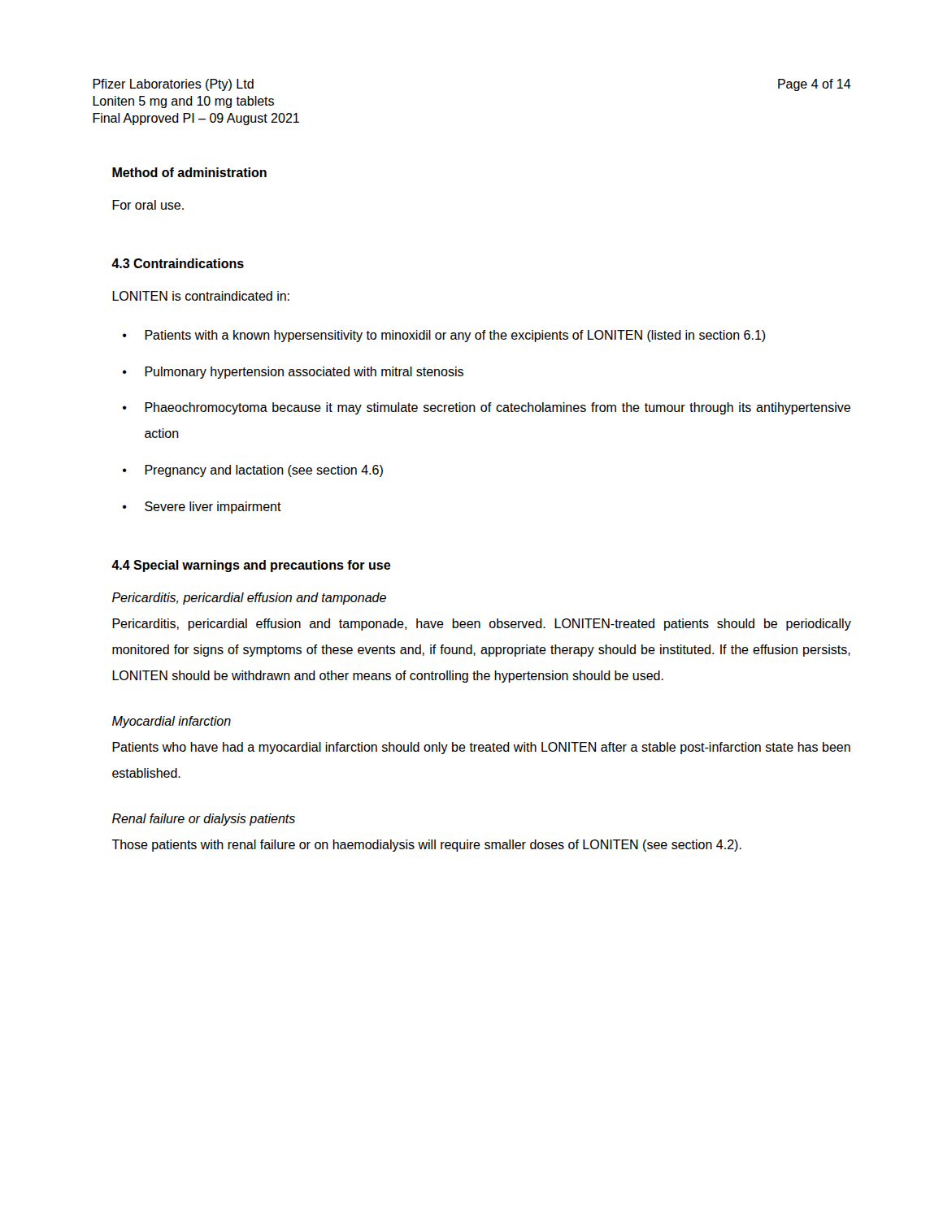Pfizer Laboratories (Pty) Ltd
Loniten 5 mg and 10 mg tablets
Final Approved PI – 09 August 2021
Page 4 of 14
Method of administration
For oral use.
4.3 Contraindications
LONITEN is contraindicated in:
Patients with a known hypersensitivity to minoxidil or any of the excipients of LONITEN (listed in section 6.1)
Pulmonary hypertension associated with mitral stenosis
Phaeochromocytoma because it may stimulate secretion of catecholamines from the tumour through its antihypertensive action
Pregnancy and lactation (see section 4.6)
Severe liver impairment
4.4 Special warnings and precautions for use
Pericarditis, pericardial effusion and tamponade
Pericarditis, pericardial effusion and tamponade, have been observed. LONITEN-treated patients should be periodically monitored for signs of symptoms of these events and, if found, appropriate therapy should be instituted. If the effusion persists, LONITEN should be withdrawn and other means of controlling the hypertension should be used.
Myocardial infarction
Patients who have had a myocardial infarction should only be treated with LONITEN after a stable post-infarction state has been established.
Renal failure or dialysis patients
Those patients with renal failure or on haemodialysis will require smaller doses of LONITEN (see section 4.2).